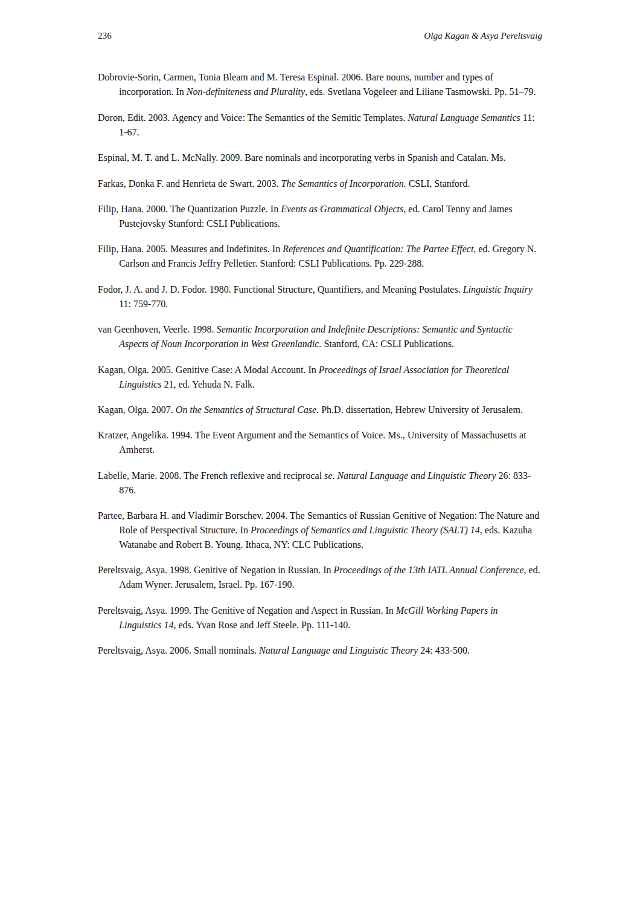236 Olga Kagan & Asya Pereltsvaig
Dobrovie-Sorin, Carmen, Tonia Bleam and M. Teresa Espinal. 2006. Bare nouns, number and types of incorporation. In Non-definiteness and Plurality, eds. Svetlana Vogeleer and Liliane Tasmowski. Pp. 51–79.
Doron, Edit. 2003. Agency and Voice: The Semantics of the Semitic Templates. Natural Language Semantics 11: 1-67.
Espinal, M. T. and L. McNally. 2009. Bare nominals and incorporating verbs in Spanish and Catalan. Ms.
Farkas, Donka F. and Henrieta de Swart. 2003. The Semantics of Incorporation. CSLI, Stanford.
Filip, Hana. 2000. The Quantization Puzzle. In Events as Grammatical Objects, ed. Carol Tenny and James Pustejovsky Stanford: CSLI Publications.
Filip, Hana. 2005. Measures and Indefinites. In References and Quantification: The Partee Effect, ed. Gregory N. Carlson and Francis Jeffry Pelletier. Stanford: CSLI Publications. Pp. 229-288.
Fodor, J. A. and J. D. Fodor. 1980. Functional Structure, Quantifiers, and Meaning Postulates. Linguistic Inquiry 11: 759-770.
van Geenhoven, Veerle. 1998. Semantic Incorporation and Indefinite Descriptions: Semantic and Syntactic Aspects of Noun Incorporation in West Greenlandic. Stanford, CA: CSLI Publications.
Kagan, Olga. 2005. Genitive Case: A Modal Account. In Proceedings of Israel Association for Theoretical Linguistics 21, ed. Yehuda N. Falk.
Kagan, Olga. 2007. On the Semantics of Structural Case. Ph.D. dissertation, Hebrew University of Jerusalem.
Kratzer, Angelika. 1994. The Event Argument and the Semantics of Voice. Ms., University of Massachusetts at Amherst.
Labelle, Marie. 2008. The French reflexive and reciprocal se. Natural Language and Linguistic Theory 26: 833-876.
Partee, Barbara H. and Vladimir Borschev. 2004. The Semantics of Russian Genitive of Negation: The Nature and Role of Perspectival Structure. In Proceedings of Semantics and Linguistic Theory (SALT) 14, eds. Kazuha Watanabe and Robert B. Young. Ithaca, NY: CLC Publications.
Pereltsvaig, Asya. 1998. Genitive of Negation in Russian. In Proceedings of the 13th IATL Annual Conference, ed. Adam Wyner. Jerusalem, Israel. Pp. 167-190.
Pereltsvaig, Asya. 1999. The Genitive of Negation and Aspect in Russian. In McGill Working Papers in Linguistics 14, eds. Yvan Rose and Jeff Steele. Pp. 111-140.
Pereltsvaig, Asya. 2006. Small nominals. Natural Language and Linguistic Theory 24: 433-500.